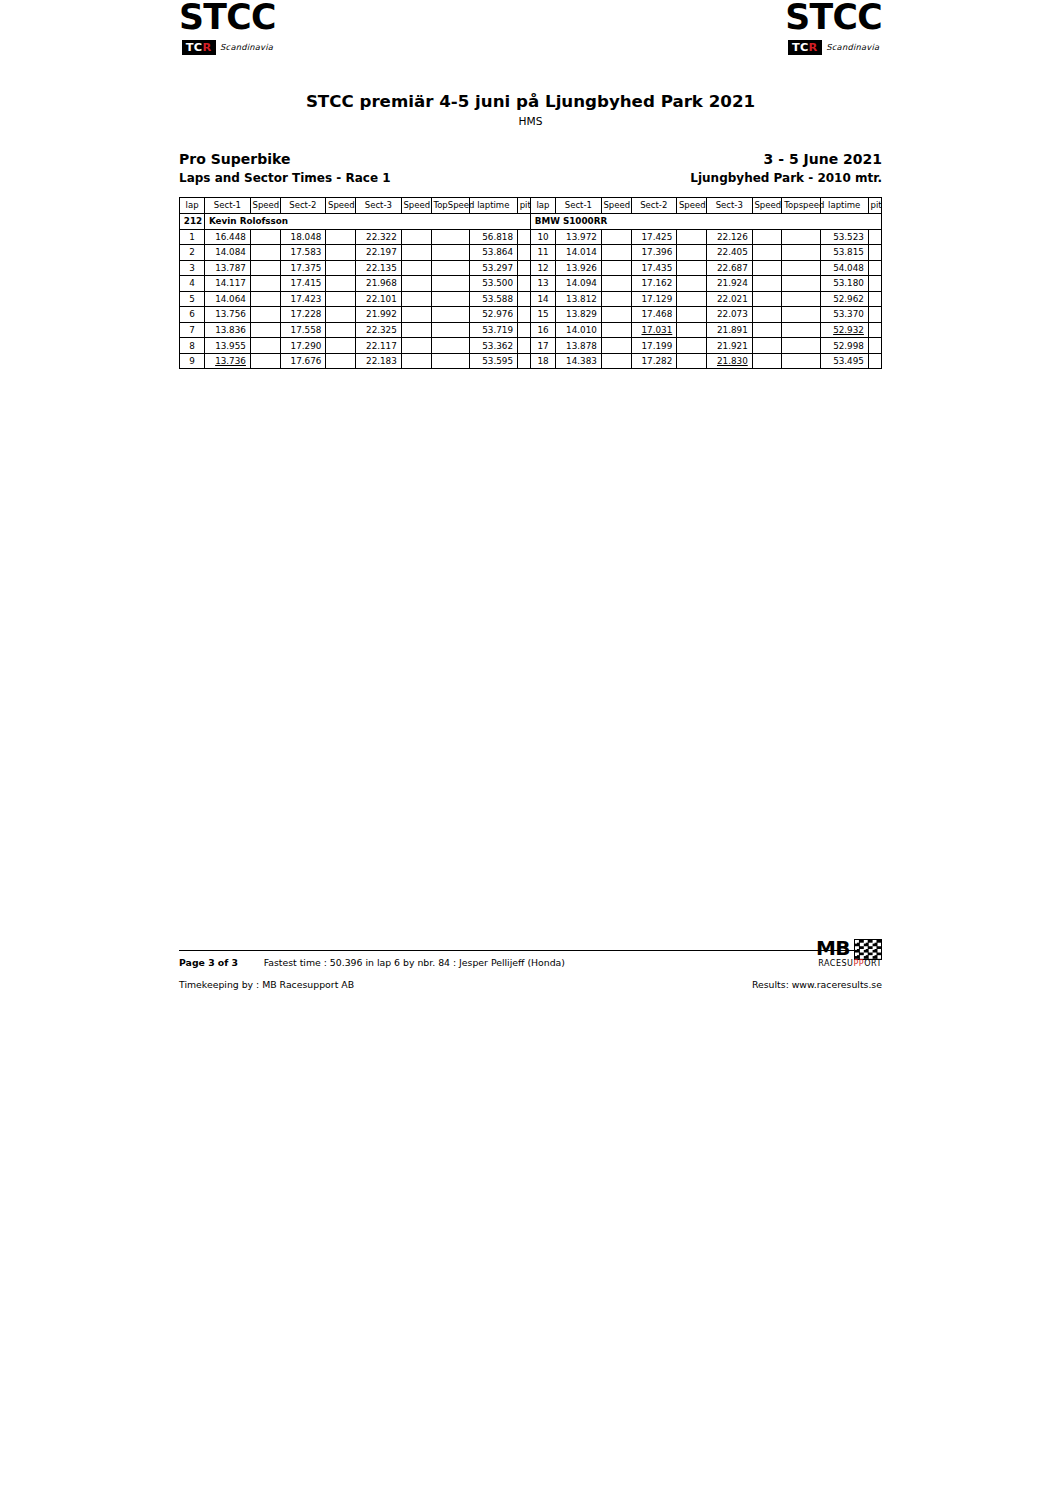STCC
TCR Scandinavia
STCC
TCR Scandinavia
STCC premiär 4-5 juni på Ljungbyhed Park 2021
HMS
Pro Superbike
Laps and Sector Times - Race 1
3 - 5 June 2021
Ljungbyhed Park - 2010 mtr.
| 212 | Kevin Rolofsson | BMW S1000RR |
| lap | Sect-1 | Speed | Sect-2 | Speed | Sect-3 | Speed | TopSpeed | laptime | pit | lap | Sect-1 | Speed | Sect-2 | Speed | Sect-3 | Speed | Topspeed | laptime | pit |
| 1 | 16.448 | | 18.048 | | 22.322 | | | 56.818 | | 10 | 13.972 | | 17.425 | | 22.126 | | | 53.523 | |
| 2 | 14.084 | | 17.583 | | 22.197 | | | 53.864 | | 11 | 14.014 | | 17.396 | | 22.405 | | | 53.815 | |
| 3 | 13.787 | | 17.375 | | 22.135 | | | 53.297 | | 12 | 13.926 | | 17.435 | | 22.687 | | | 54.048 | |
| 4 | 14.117 | | 17.415 | | 21.968 | | | 53.500 | | 13 | 14.094 | | 17.162 | | 21.924 | | | 53.180 | |
| 5 | 14.064 | | 17.423 | | 22.101 | | | 53.588 | | 14 | 13.812 | | 17.129 | | 22.021 | | | 52.962 | |
| 6 | 13.756 | | 17.228 | | 21.992 | | | 52.976 | | 15 | 13.829 | | 17.468 | | 22.073 | | | 53.370 | |
| 7 | 13.836 | | 17.558 | | 22.325 | | | 53.719 | | 16 | 14.010 | | 17.031 | | 21.891 | | | 52.932 | |
| 8 | 13.955 | | 17.290 | | 22.117 | | | 53.362 | | 17 | 13.878 | | 17.199 | | 21.921 | | | 52.998 | |
| 9 | 13.736 | | 17.676 | | 22.183 | | | 53.595 | | 18 | 14.383 | | 17.282 | | 21.830 | | | 53.495 | |
Page 3 of 3 Fastest time : 50.396 in lap 6 by nbr. 84 : Jesper Pellijeff (Honda)
Timekeeping by : MB Racesupport AB
Results: www.raceresults.se
MB
RACESUPPORT